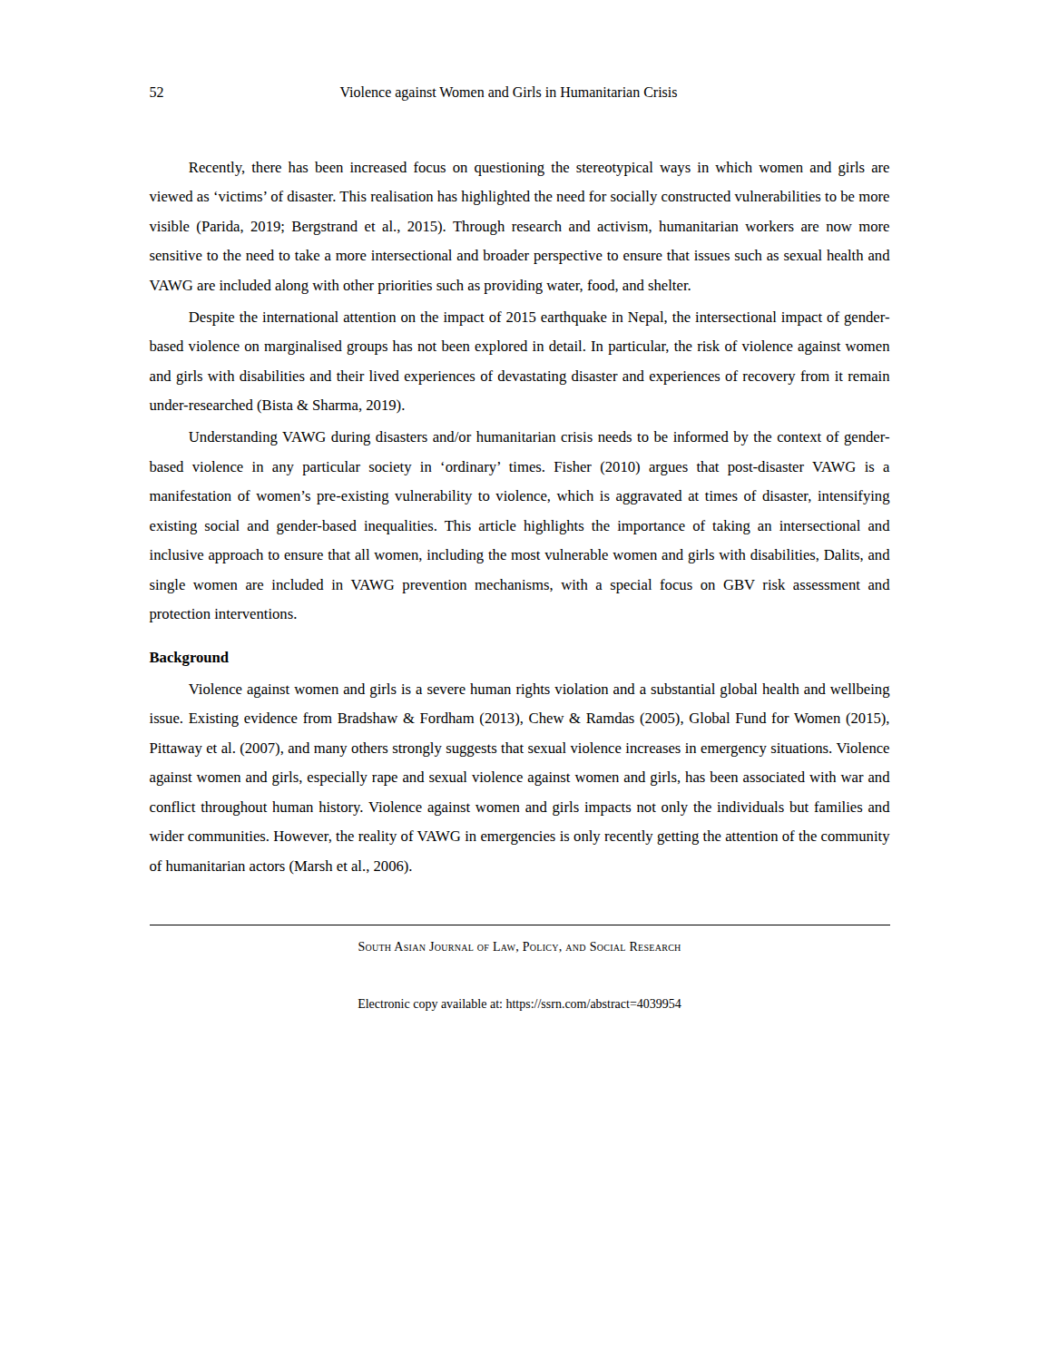52 Violence against Women and Girls in Humanitarian Crisis
Recently, there has been increased focus on questioning the stereotypical ways in which women and girls are viewed as ‘victims’ of disaster. This realisation has highlighted the need for socially constructed vulnerabilities to be more visible (Parida, 2019; Bergstrand et al., 2015). Through research and activism, humanitarian workers are now more sensitive to the need to take a more intersectional and broader perspective to ensure that issues such as sexual health and VAWG are included along with other priorities such as providing water, food, and shelter.
Despite the international attention on the impact of 2015 earthquake in Nepal, the intersectional impact of gender-based violence on marginalised groups has not been explored in detail. In particular, the risk of violence against women and girls with disabilities and their lived experiences of devastating disaster and experiences of recovery from it remain under-researched (Bista & Sharma, 2019).
Understanding VAWG during disasters and/or humanitarian crisis needs to be informed by the context of gender-based violence in any particular society in ‘ordinary’ times. Fisher (2010) argues that post-disaster VAWG is a manifestation of women’s pre-existing vulnerability to violence, which is aggravated at times of disaster, intensifying existing social and gender-based inequalities. This article highlights the importance of taking an intersectional and inclusive approach to ensure that all women, including the most vulnerable women and girls with disabilities, Dalits, and single women are included in VAWG prevention mechanisms, with a special focus on GBV risk assessment and protection interventions.
Background
Violence against women and girls is a severe human rights violation and a substantial global health and wellbeing issue. Existing evidence from Bradshaw & Fordham (2013), Chew & Ramdas (2005), Global Fund for Women (2015), Pittaway et al. (2007), and many others strongly suggests that sexual violence increases in emergency situations. Violence against women and girls, especially rape and sexual violence against women and girls, has been associated with war and conflict throughout human history. Violence against women and girls impacts not only the individuals but families and wider communities. However, the reality of VAWG in emergencies is only recently getting the attention of the community of humanitarian actors (Marsh et al., 2006).
South Asian Journal of Law, Policy, and Social Research
Electronic copy available at: https://ssrn.com/abstract=4039954